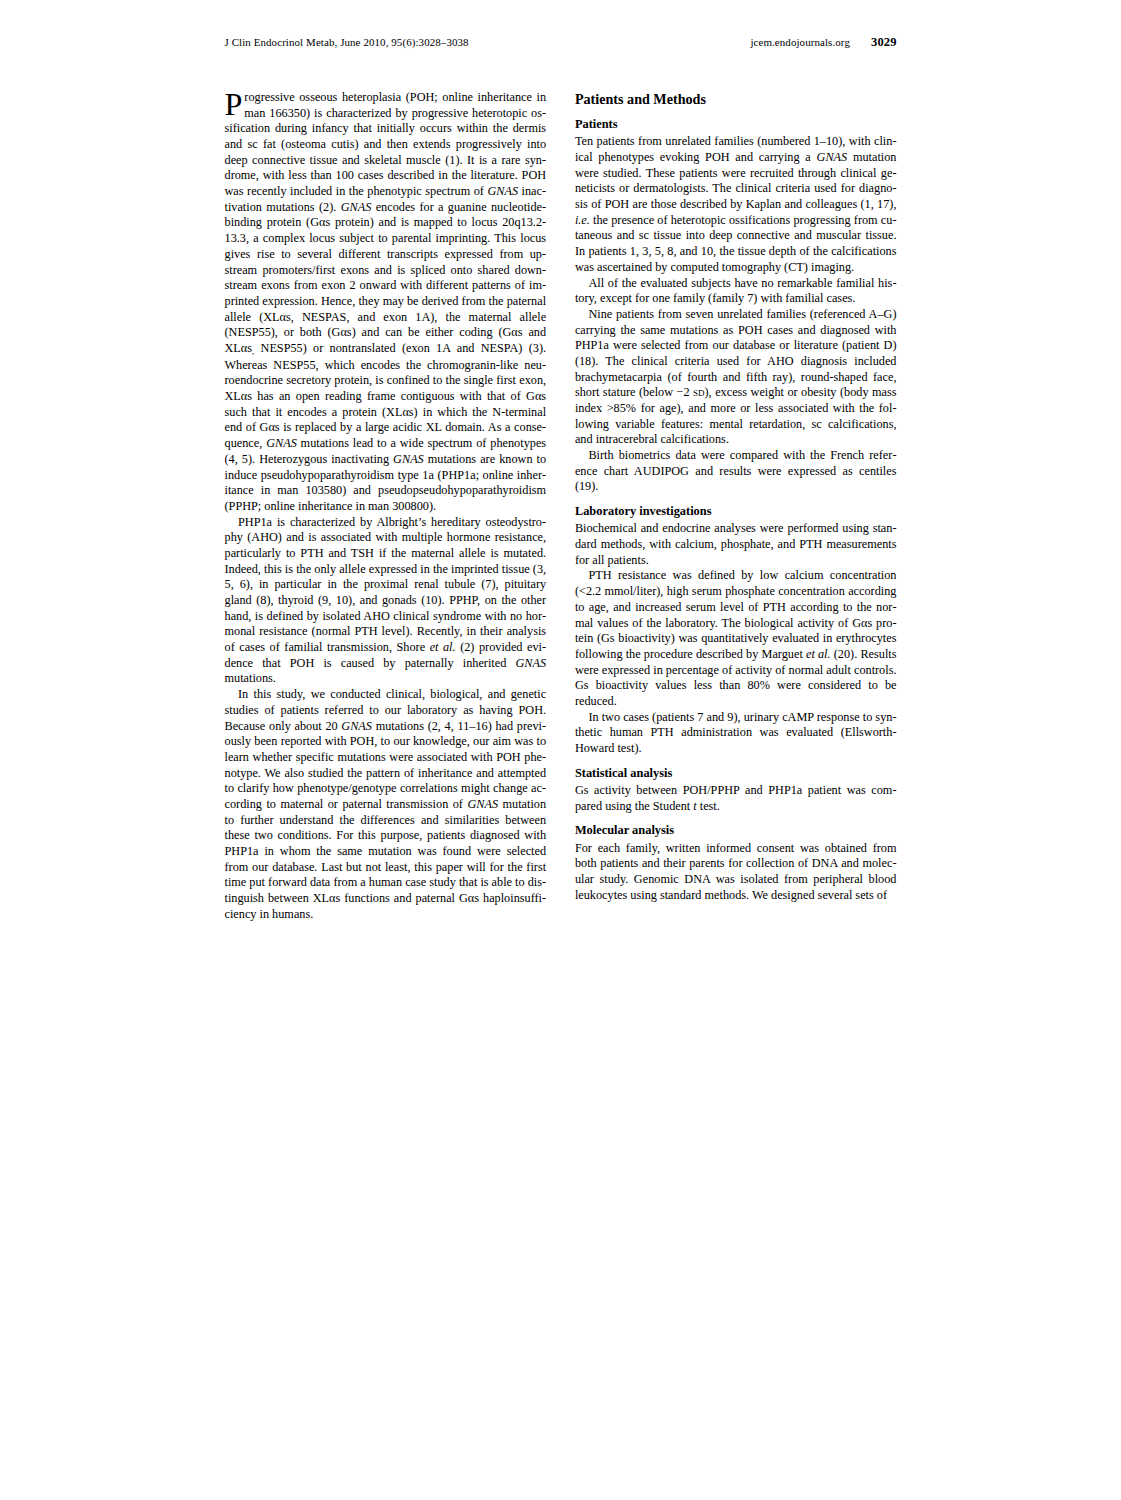J Clin Endocrinol Metab, June 2010, 95(6):3028–3038
jcem.endojournals.org 3029
Progressive osseous heteroplasia (POH; online inheritance in man 166350) is characterized by progressive heterotopic ossification during infancy that initially occurs within the dermis and sc fat (osteoma cutis) and then extends progressively into deep connective tissue and skeletal muscle (1). It is a rare syndrome, with less than 100 cases described in the literature. POH was recently included in the phenotypic spectrum of GNAS inactivation mutations (2). GNAS encodes for a guanine nucleotide-binding protein (Gαs protein) and is mapped to locus 20q13.2-13.3, a complex locus subject to parental imprinting. This locus gives rise to several different transcripts expressed from upstream promoters/first exons and is spliced onto shared downstream exons from exon 2 onward with different patterns of imprinted expression. Hence, they may be derived from the paternal allele (XLαs, NESPAS, and exon 1A), the maternal allele (NESP55), or both (Gαs) and can be either coding (Gαs and XLαs, NESP55) or nontranslated (exon 1A and NESPA) (3). Whereas NESP55, which encodes the chromogranin-like neuroendocrine secretory protein, is confined to the single first exon, XLαs has an open reading frame contiguous with that of Gαs such that it encodes a protein (XLαs) in which the N-terminal end of Gαs is replaced by a large acidic XL domain. As a consequence, GNAS mutations lead to a wide spectrum of phenotypes (4, 5). Heterozygous inactivating GNAS mutations are known to induce pseudohypoparathyroidism type 1a (PHP1a; online inheritance in man 103580) and pseudopseudohypoparathyroidism (PPHP; online inheritance in man 300800).
PHP1a is characterized by Albright’s hereditary osteodystrophy (AHO) and is associated with multiple hormone resistance, particularly to PTH and TSH if the maternal allele is mutated. Indeed, this is the only allele expressed in the imprinted tissue (3, 5, 6), in particular in the proximal renal tubule (7), pituitary gland (8), thyroid (9, 10), and gonads (10). PPHP, on the other hand, is defined by isolated AHO clinical syndrome with no hormonal resistance (normal PTH level). Recently, in their analysis of cases of familial transmission, Shore et al. (2) provided evidence that POH is caused by paternally inherited GNAS mutations.
In this study, we conducted clinical, biological, and genetic studies of patients referred to our laboratory as having POH. Because only about 20 GNAS mutations (2, 4, 11–16) had previously been reported with POH, to our knowledge, our aim was to learn whether specific mutations were associated with POH phenotype. We also studied the pattern of inheritance and attempted to clarify how phenotype/genotype correlations might change according to maternal or paternal transmission of GNAS mutation to further understand the differences and similarities between these two conditions. For this purpose, patients diagnosed with PHP1a in whom the same mutation was found were selected from our database. Last but not least, this paper will for the first time put forward data from a human case study that is able to distinguish between XLαs functions and paternal Gαs haploinsufficiency in humans.
Patients and Methods
Patients
Ten patients from unrelated families (numbered 1–10), with clinical phenotypes evoking POH and carrying a GNAS mutation were studied. These patients were recruited through clinical geneticists or dermatologists. The clinical criteria used for diagnosis of POH are those described by Kaplan and colleagues (1, 17), i.e. the presence of heterotopic ossifications progressing from cutaneous and sc tissue into deep connective and muscular tissue. In patients 1, 3, 5, 8, and 10, the tissue depth of the calcifications was ascertained by computed tomography (CT) imaging.
All of the evaluated subjects have no remarkable familial history, except for one family (family 7) with familial cases.
Nine patients from seven unrelated families (referenced A–G) carrying the same mutations as POH cases and diagnosed with PHP1a were selected from our database or literature (patient D) (18). The clinical criteria used for AHO diagnosis included brachymetacarpia (of fourth and fifth ray), round-shaped face, short stature (below −2 sd), excess weight or obesity (body mass index >85% for age), and more or less associated with the following variable features: mental retardation, sc calcifications, and intracerebral calcifications.
Birth biometrics data were compared with the French reference chart AUDIPOG and results were expressed as centiles (19).
Laboratory investigations
Biochemical and endocrine analyses were performed using standard methods, with calcium, phosphate, and PTH measurements for all patients.
PTH resistance was defined by low calcium concentration (<2.2 mmol/liter), high serum phosphate concentration according to age, and increased serum level of PTH according to the normal values of the laboratory. The biological activity of Gαs protein (Gs bioactivity) was quantitatively evaluated in erythrocytes following the procedure described by Marguet et al. (20). Results were expressed in percentage of activity of normal adult controls. Gs bioactivity values less than 80% were considered to be reduced.
In two cases (patients 7 and 9), urinary cAMP response to synthetic human PTH administration was evaluated (Ellsworth-Howard test).
Statistical analysis
Gs activity between POH/PPHP and PHP1a patient was compared using the Student t test.
Molecular analysis
For each family, written informed consent was obtained from both patients and their parents for collection of DNA and molecular study. Genomic DNA was isolated from peripheral blood leukocytes using standard methods. We designed several sets of